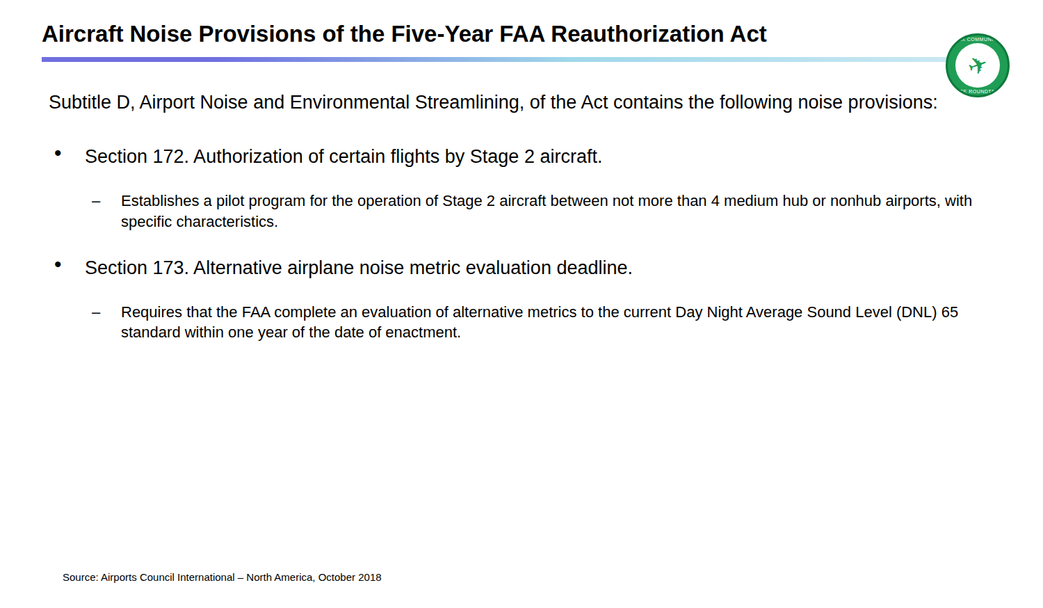LAX COMMUNITY NOISE ROUNDTABLE
✈
Aircraft Noise Provisions of the Five-Year FAA Reauthorization Act
Subtitle D, Airport Noise and Environmental Streamlining, of the Act contains the following noise provisions:
Section 172. Authorization of certain flights by Stage 2 aircraft.
Establishes a pilot program for the operation of Stage 2 aircraft between not more than 4 medium hub or nonhub airports, with specific characteristics.
Section 173. Alternative airplane noise metric evaluation deadline.
Requires that the FAA complete an evaluation of alternative metrics to the current Day Night Average Sound Level (DNL) 65 standard within one year of the date of enactment.
Source: Airports Council International – North America, October 2018